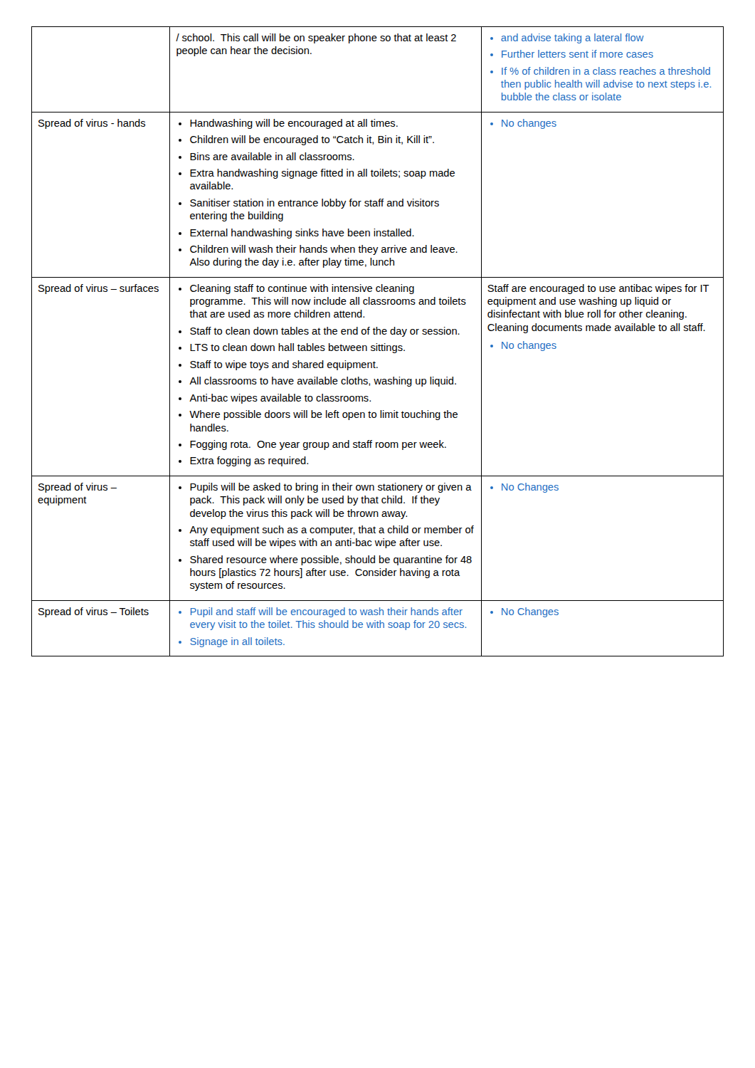| | / school. This call will be on speaker phone so that at least 2 people can hear the decision. | and advise taking a lateral flow Further letters sent if more cases If % of children in a class reaches a threshold then public health will advise to next steps i.e. bubble the class or isolate |
| Spread of virus - hands | Handwashing will be encouraged at all times. Children will be encouraged to “Catch it, Bin it, Kill it”. Bins are available in all classrooms. Extra handwashing signage fitted in all toilets; soap made available. Sanitiser station in entrance lobby for staff and visitors entering the building External handwashing sinks have been installed. Children will wash their hands when they arrive and leave. Also during the day i.e. after play time, lunch | No changes |
| Spread of virus – surfaces | Cleaning staff to continue with intensive cleaning programme. This will now include all classrooms and toilets that are used as more children attend. Staff to clean down tables at the end of the day or session. LTS to clean down hall tables between sittings. Staff to wipe toys and shared equipment. All classrooms to have available cloths, washing up liquid. Anti-bac wipes available to classrooms. Where possible doors will be left open to limit touching the handles. Fogging rota. One year group and staff room per week. Extra fogging as required. | Staff are encouraged to use antibac wipes for IT equipment and use washing up liquid or disinfectant with blue roll for other cleaning. Cleaning documents made available to all staff. No changes |
| Spread of virus – equipment | Pupils will be asked to bring in their own stationery or given a pack. This pack will only be used by that child. If they develop the virus this pack will be thrown away. Any equipment such as a computer, that a child or member of staff used will be wipes with an anti-bac wipe after use. Shared resource where possible, should be quarantine for 48 hours [plastics 72 hours] after use. Consider having a rota system of resources. | No Changes |
| Spread of virus – Toilets | Pupil and staff will be encouraged to wash their hands after every visit to the toilet. This should be with soap for 20 secs. Signage in all toilets. | No Changes |